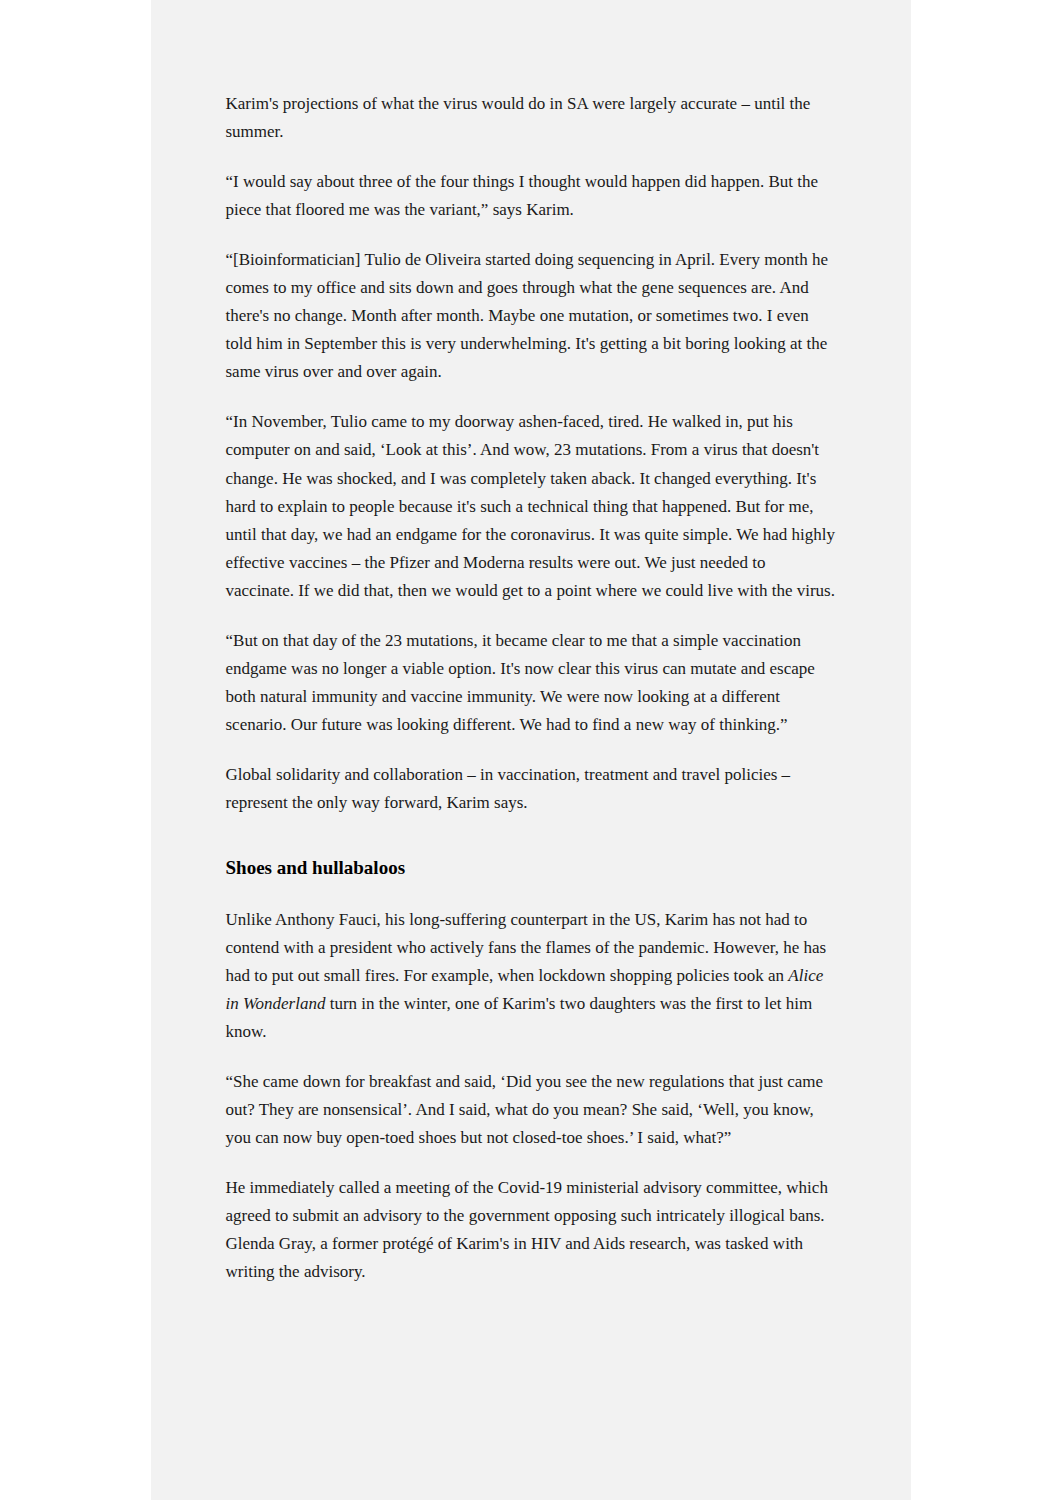Karim's projections of what the virus would do in SA were largely accurate – until the summer.
“I would say about three of the four things I thought would happen did happen. But the piece that floored me was the variant,” says Karim.
“[Bioinformatician] Tulio de Oliveira started doing sequencing in April. Every month he comes to my office and sits down and goes through what the gene sequences are. And there's no change. Month after month. Maybe one mutation, or sometimes two. I even told him in September this is very underwhelming. It's getting a bit boring looking at the same virus over and over again.
“In November, Tulio came to my doorway ashen-faced, tired. He walked in, put his computer on and said, ‘Look at this’. And wow, 23 mutations. From a virus that doesn't change. He was shocked, and I was completely taken aback. It changed everything. It's hard to explain to people because it's such a technical thing that happened. But for me, until that day, we had an endgame for the coronavirus. It was quite simple. We had highly effective vaccines – the Pfizer and Moderna results were out. We just needed to vaccinate. If we did that, then we would get to a point where we could live with the virus.
“But on that day of the 23 mutations, it became clear to me that a simple vaccination endgame was no longer a viable option. It's now clear this virus can mutate and escape both natural immunity and vaccine immunity. We were now looking at a different scenario. Our future was looking different. We had to find a new way of thinking.”
Global solidarity and collaboration – in vaccination, treatment and travel policies – represent the only way forward, Karim says.
Shoes and hullabaloos
Unlike Anthony Fauci, his long-suffering counterpart in the US, Karim has not had to contend with a president who actively fans the flames of the pandemic. However, he has had to put out small fires. For example, when lockdown shopping policies took an Alice in Wonderland turn in the winter, one of Karim's two daughters was the first to let him know.
“She came down for breakfast and said, ‘Did you see the new regulations that just came out? They are nonsensical’. And I said, what do you mean? She said, ‘Well, you know, you can now buy open-toed shoes but not closed-toe shoes.’ I said, what?”
He immediately called a meeting of the Covid-19 ministerial advisory committee, which agreed to submit an advisory to the government opposing such intricately illogical bans. Glenda Gray, a former protégé of Karim's in HIV and Aids research, was tasked with writing the advisory.